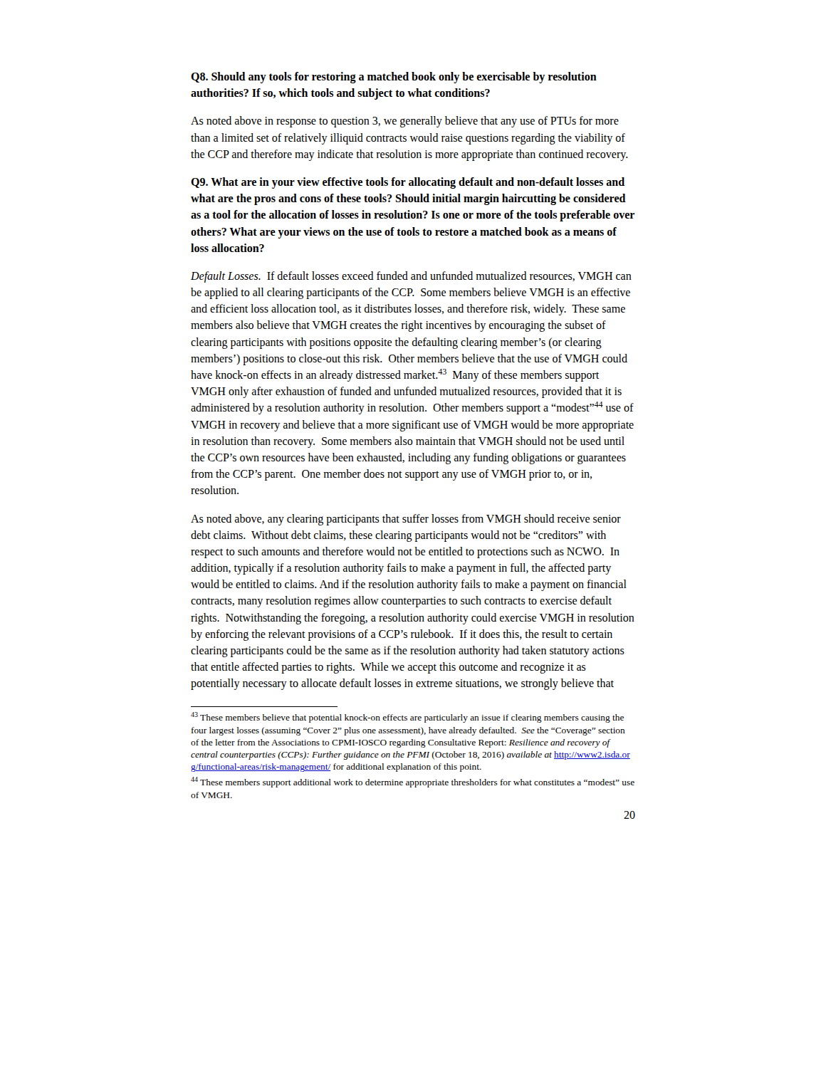Q8. Should any tools for restoring a matched book only be exercisable by resolution authorities? If so, which tools and subject to what conditions?
As noted above in response to question 3, we generally believe that any use of PTUs for more than a limited set of relatively illiquid contracts would raise questions regarding the viability of the CCP and therefore may indicate that resolution is more appropriate than continued recovery.
Q9. What are in your view effective tools for allocating default and non-default losses and what are the pros and cons of these tools? Should initial margin haircutting be considered as a tool for the allocation of losses in resolution? Is one or more of the tools preferable over others? What are your views on the use of tools to restore a matched book as a means of loss allocation?
Default Losses. If default losses exceed funded and unfunded mutualized resources, VMGH can be applied to all clearing participants of the CCP. Some members believe VMGH is an effective and efficient loss allocation tool, as it distributes losses, and therefore risk, widely. These same members also believe that VMGH creates the right incentives by encouraging the subset of clearing participants with positions opposite the defaulting clearing member’s (or clearing members’) positions to close-out this risk. Other members believe that the use of VMGH could have knock-on effects in an already distressed market.43 Many of these members support VMGH only after exhaustion of funded and unfunded mutualized resources, provided that it is administered by a resolution authority in resolution. Other members support a “modest”44 use of VMGH in recovery and believe that a more significant use of VMGH would be more appropriate in resolution than recovery. Some members also maintain that VMGH should not be used until the CCP’s own resources have been exhausted, including any funding obligations or guarantees from the CCP’s parent. One member does not support any use of VMGH prior to, or in, resolution.
As noted above, any clearing participants that suffer losses from VMGH should receive senior debt claims. Without debt claims, these clearing participants would not be “creditors” with respect to such amounts and therefore would not be entitled to protections such as NCWO. In addition, typically if a resolution authority fails to make a payment in full, the affected party would be entitled to claims. And if the resolution authority fails to make a payment on financial contracts, many resolution regimes allow counterparties to such contracts to exercise default rights. Notwithstanding the foregoing, a resolution authority could exercise VMGH in resolution by enforcing the relevant provisions of a CCP’s rulebook. If it does this, the result to certain clearing participants could be the same as if the resolution authority had taken statutory actions that entitle affected parties to rights. While we accept this outcome and recognize it as potentially necessary to allocate default losses in extreme situations, we strongly believe that
43 These members believe that potential knock-on effects are particularly an issue if clearing members causing the four largest losses (assuming “Cover 2” plus one assessment), have already defaulted. See the “Coverage” section of the letter from the Associations to CPMI-IOSCO regarding Consultative Report: Resilience and recovery of central counterparties (CCPs): Further guidance on the PFMI (October 18, 2016) available at http://www2.isda.org/functional-areas/risk-management/ for additional explanation of this point.
44 These members support additional work to determine appropriate thresholders for what constitutes a “modest” use of VMGH.
20